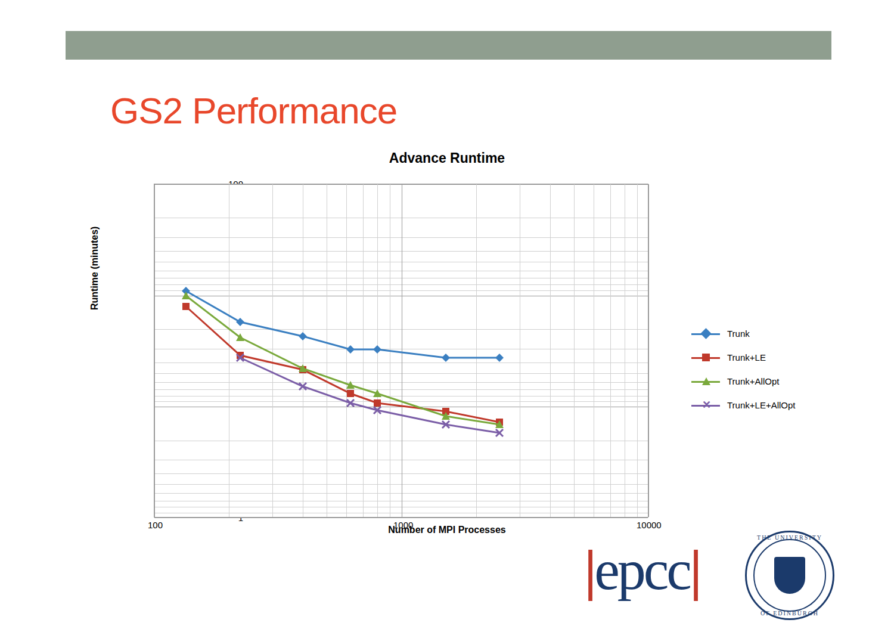GS2 Performance
Advance Runtime
100
10
1
0.1
Runtime (minutes)
Number of MPI Processes
100
1000
10000
Trunk
Trunk+LE
Trunk+AllOpt
✕Trunk+LE+AllOpt
|epcc|
THE UNIVERSITY
OF EDINBURGH